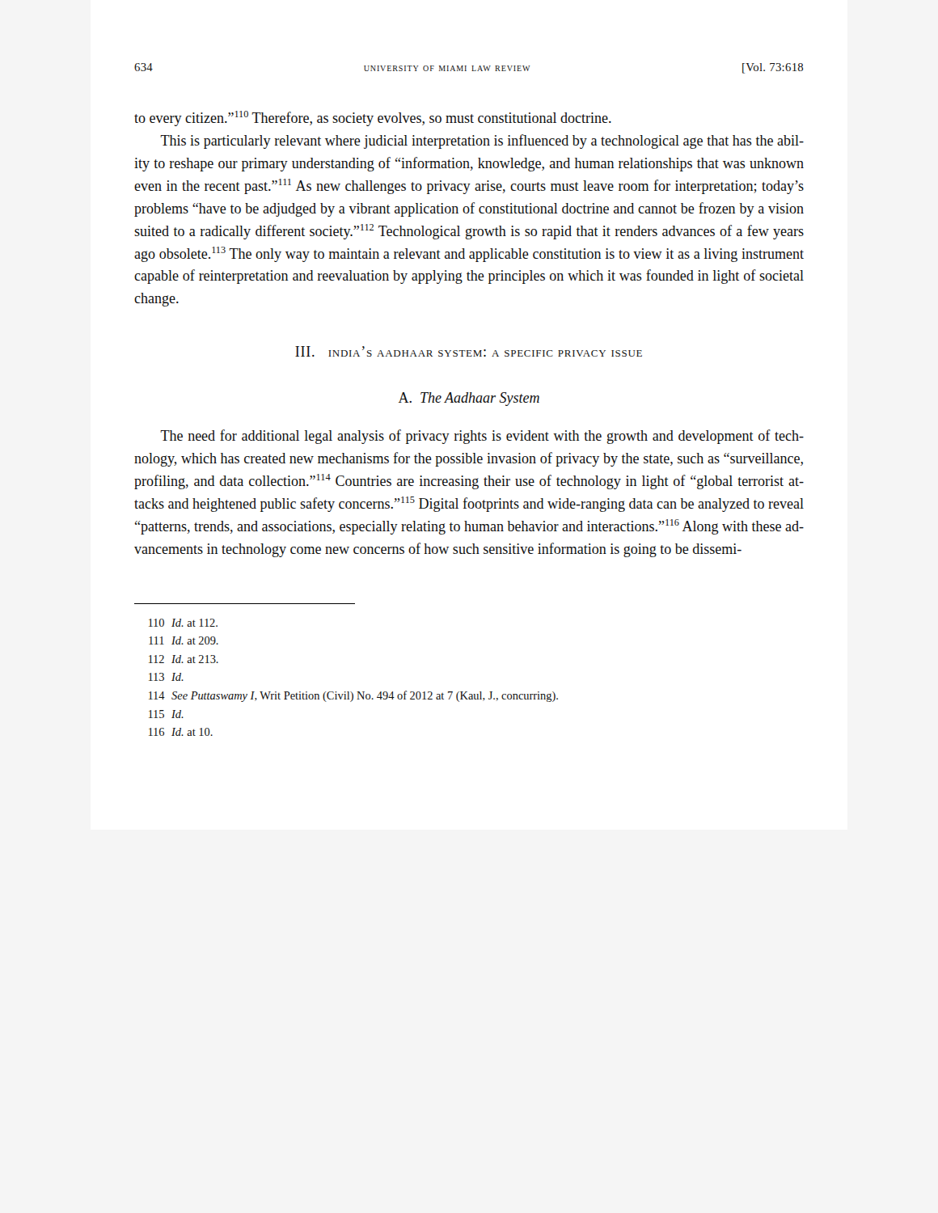634 University of Miami Law Review [Vol. 73:618
to every citizen.”110 Therefore, as society evolves, so must constitutional doctrine.
This is particularly relevant where judicial interpretation is influenced by a technological age that has the ability to reshape our primary understanding of “information, knowledge, and human relationships that was unknown even in the recent past.”111 As new challenges to privacy arise, courts must leave room for interpretation; today’s problems “have to be adjudged by a vibrant application of constitutional doctrine and cannot be frozen by a vision suited to a radically different society.”112 Technological growth is so rapid that it renders advances of a few years ago obsolete.113 The only way to maintain a relevant and applicable constitution is to view it as a living instrument capable of reinterpretation and reevaluation by applying the principles on which it was founded in light of societal change.
III. India’s Aadhaar System: A Specific Privacy Issue
A. The Aadhaar System
The need for additional legal analysis of privacy rights is evident with the growth and development of technology, which has created new mechanisms for the possible invasion of privacy by the state, such as “surveillance, profiling, and data collection.”114 Countries are increasing their use of technology in light of “global terrorist attacks and heightened public safety concerns.”115 Digital footprints and wide-ranging data can be analyzed to reveal “patterns, trends, and associations, especially relating to human behavior and interactions.”116 Along with these advancements in technology come new concerns of how such sensitive information is going to be dissemi-
110 Id. at 112.
111 Id. at 209.
112 Id. at 213.
113 Id.
114 See Puttaswamy I, Writ Petition (Civil) No. 494 of 2012 at 7 (Kaul, J., concurring).
115 Id.
116 Id. at 10.